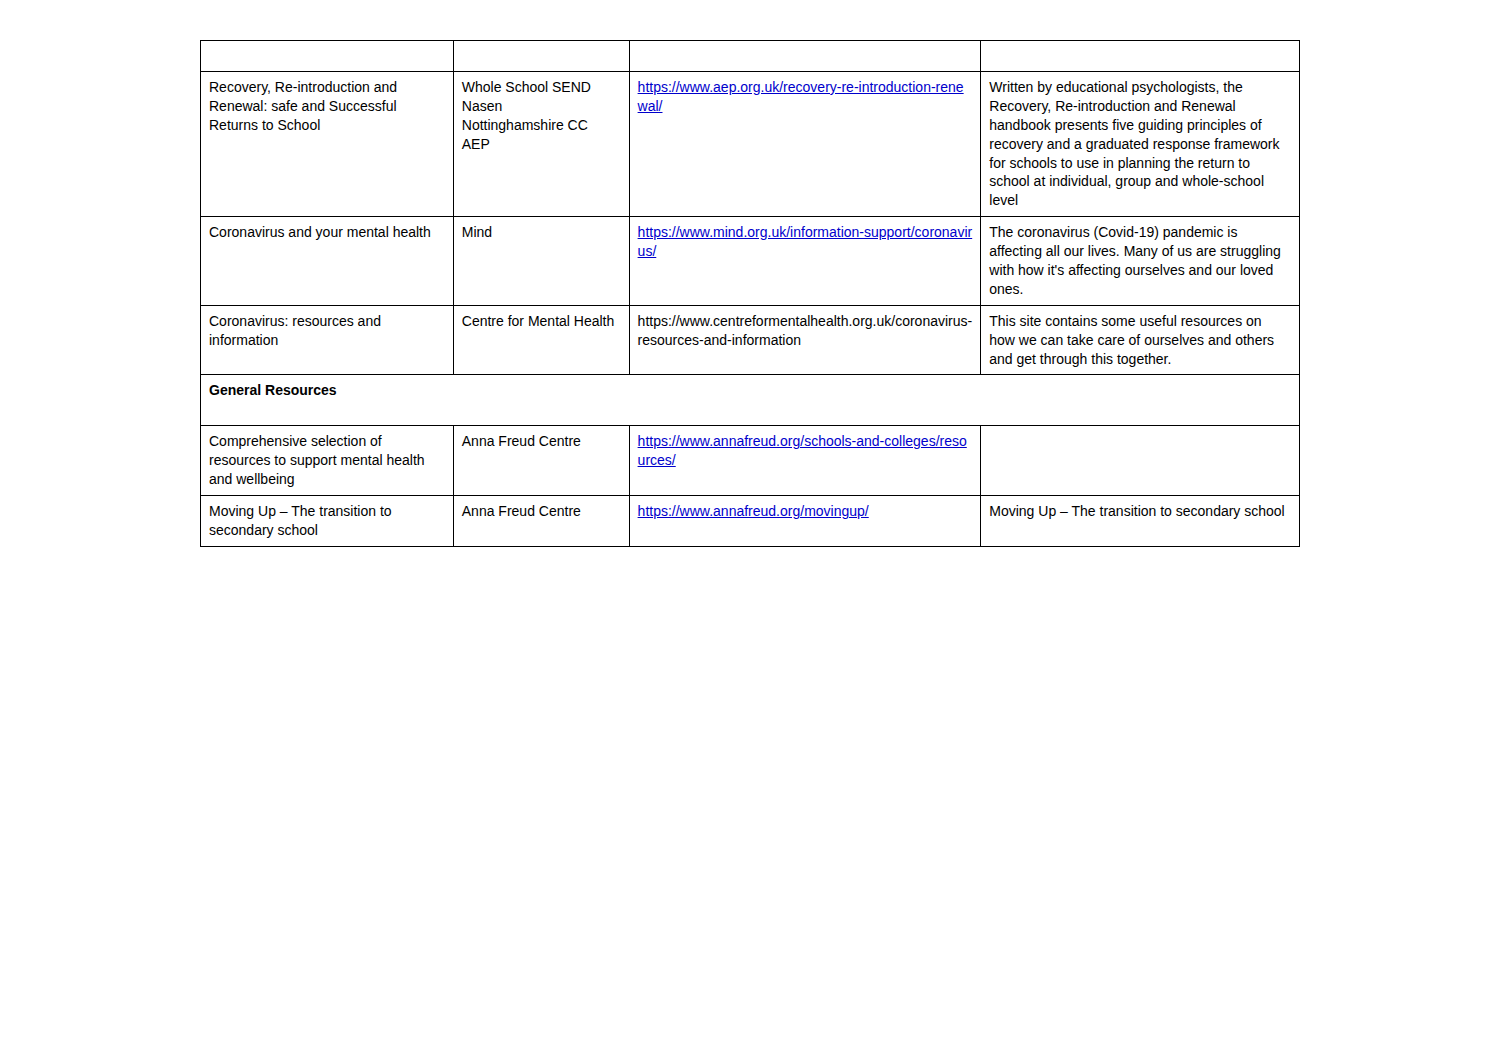| Recovery, Re-introduction and Renewal: safe and Successful Returns to School | Whole School SEND Nasen Nottinghamshire CC AEP | https://www.aep.org.uk/recovery-re-introduction-renewal/ | Written by educational psychologists, the Recovery, Re-introduction and Renewal handbook presents five guiding principles of recovery and a graduated response framework for schools to use in planning the return to school at individual, group and whole-school level |
| Coronavirus and your mental health | Mind | https://www.mind.org.uk/information-support/coronavirus/ | The coronavirus (Covid-19) pandemic is affecting all our lives. Many of us are struggling with how it's affecting ourselves and our loved ones. |
| Coronavirus: resources and information | Centre for Mental Health | https://www.centreformentalhealth.org.uk/coronavirus-resources-and-information | This site contains some useful resources on how we can take care of ourselves and others and get through this together. |
| General Resources |
| Comprehensive selection of resources to support mental health and wellbeing | Anna Freud Centre | https://www.annafreud.org/schools-and-colleges/resources/ | |
| Moving Up – The transition to secondary school | Anna Freud Centre | https://www.annafreud.org/movingup/ | Moving Up – The transition to secondary school |